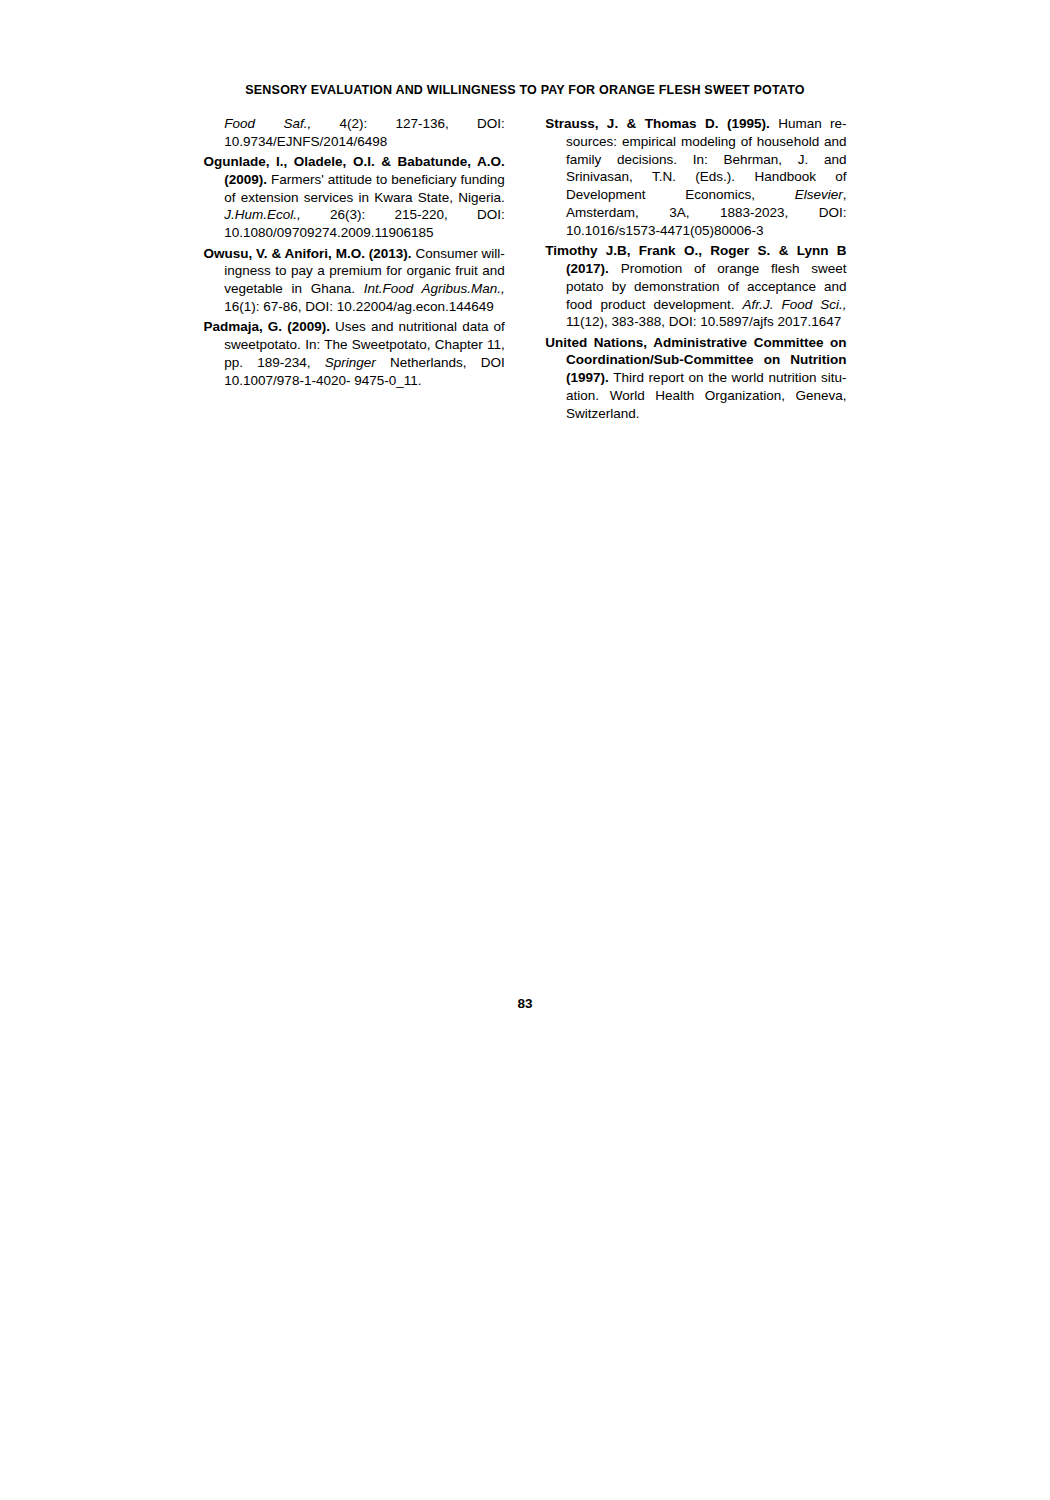SENSORY EVALUATION AND WILLINGNESS TO PAY FOR ORANGE FLESH SWEET POTATO
Food Saf., 4(2): 127-136, DOI: 10.9734/EJNFS/2014/6498
Ogunlade, I., Oladele, O.I. & Babatunde, A.O. (2009). Farmers' attitude to beneficiary funding of extension services in Kwara State, Nigeria. J.Hum.Ecol., 26(3): 215-220, DOI: 10.1080/09709274.2009.11906185
Owusu, V. & Anifori, M.O. (2013). Consumer willingness to pay a premium for organic fruit and vegetable in Ghana. Int.Food Agribus.Man., 16(1): 67-86, DOI: 10.22004/ag.econ.144649
Padmaja, G. (2009). Uses and nutritional data of sweetpotato. In: The Sweetpotato, Chapter 11, pp. 189-234, Springer Netherlands, DOI 10.1007/978-1-4020- 9475-0_11.
Strauss, J. & Thomas D. (1995). Human resources: empirical modeling of household and family decisions. In: Behrman, J. and Srinivasan, T.N. (Eds.). Handbook of Development Economics, Elsevier, Amsterdam, 3A, 1883-2023, DOI: 10.1016/s1573-4471(05)80006-3
Timothy J.B, Frank O., Roger S. & Lynn B (2017). Promotion of orange flesh sweet potato by demonstration of acceptance and food product development. Afr.J. Food Sci., 11(12), 383-388, DOI: 10.5897/ajfs 2017.1647
United Nations, Administrative Committee on Coordination/Sub-Committee on Nutrition (1997). Third report on the world nutrition situation. World Health Organization, Geneva, Switzerland.
83